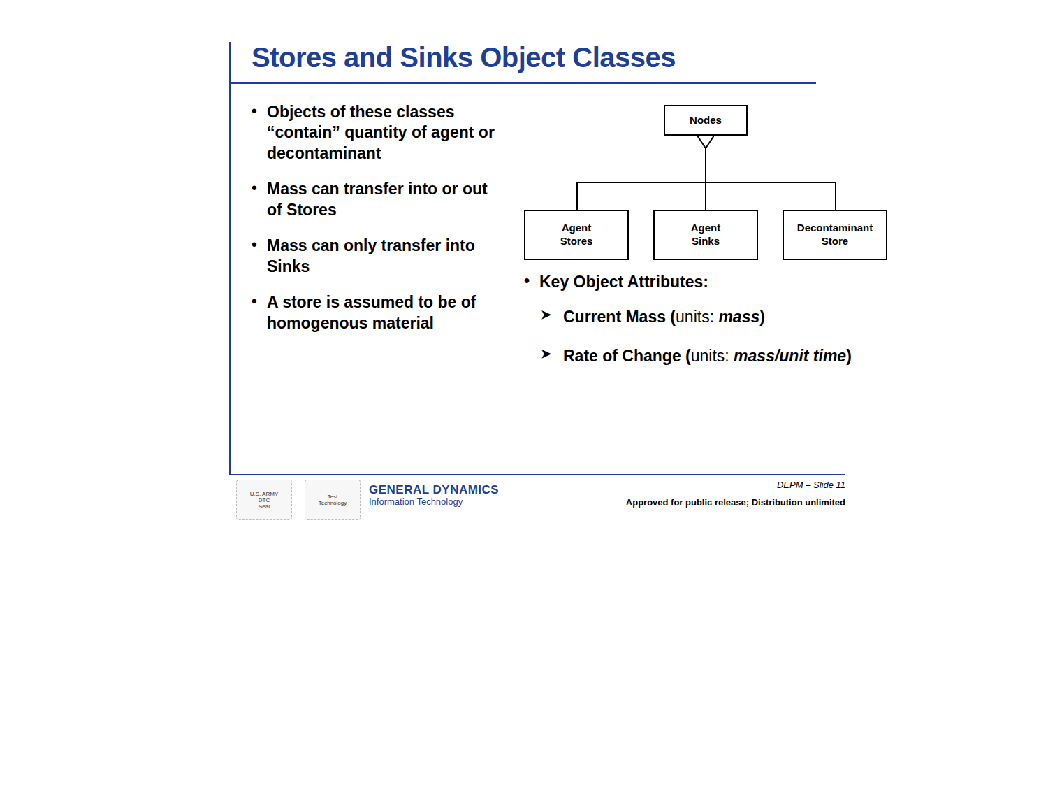Stores and Sinks Object Classes
Objects of these classes “contain” quantity of agent or decontaminant
Mass can transfer into or out of Stores
Mass can only transfer into Sinks
A store is assumed to be of homogenous material
Nodes
Agent Stores
Agent Sinks
Decontaminant Store
Key Object Attributes:
Current Mass (units: mass)
Rate of Change (units: mass/unit time)
U.S. ARMY
DTC
Seal
Test
Technology
GENERAL DYNAMICS
Information Technology
DEPM – Slide 11
Approved for public release; Distribution unlimited